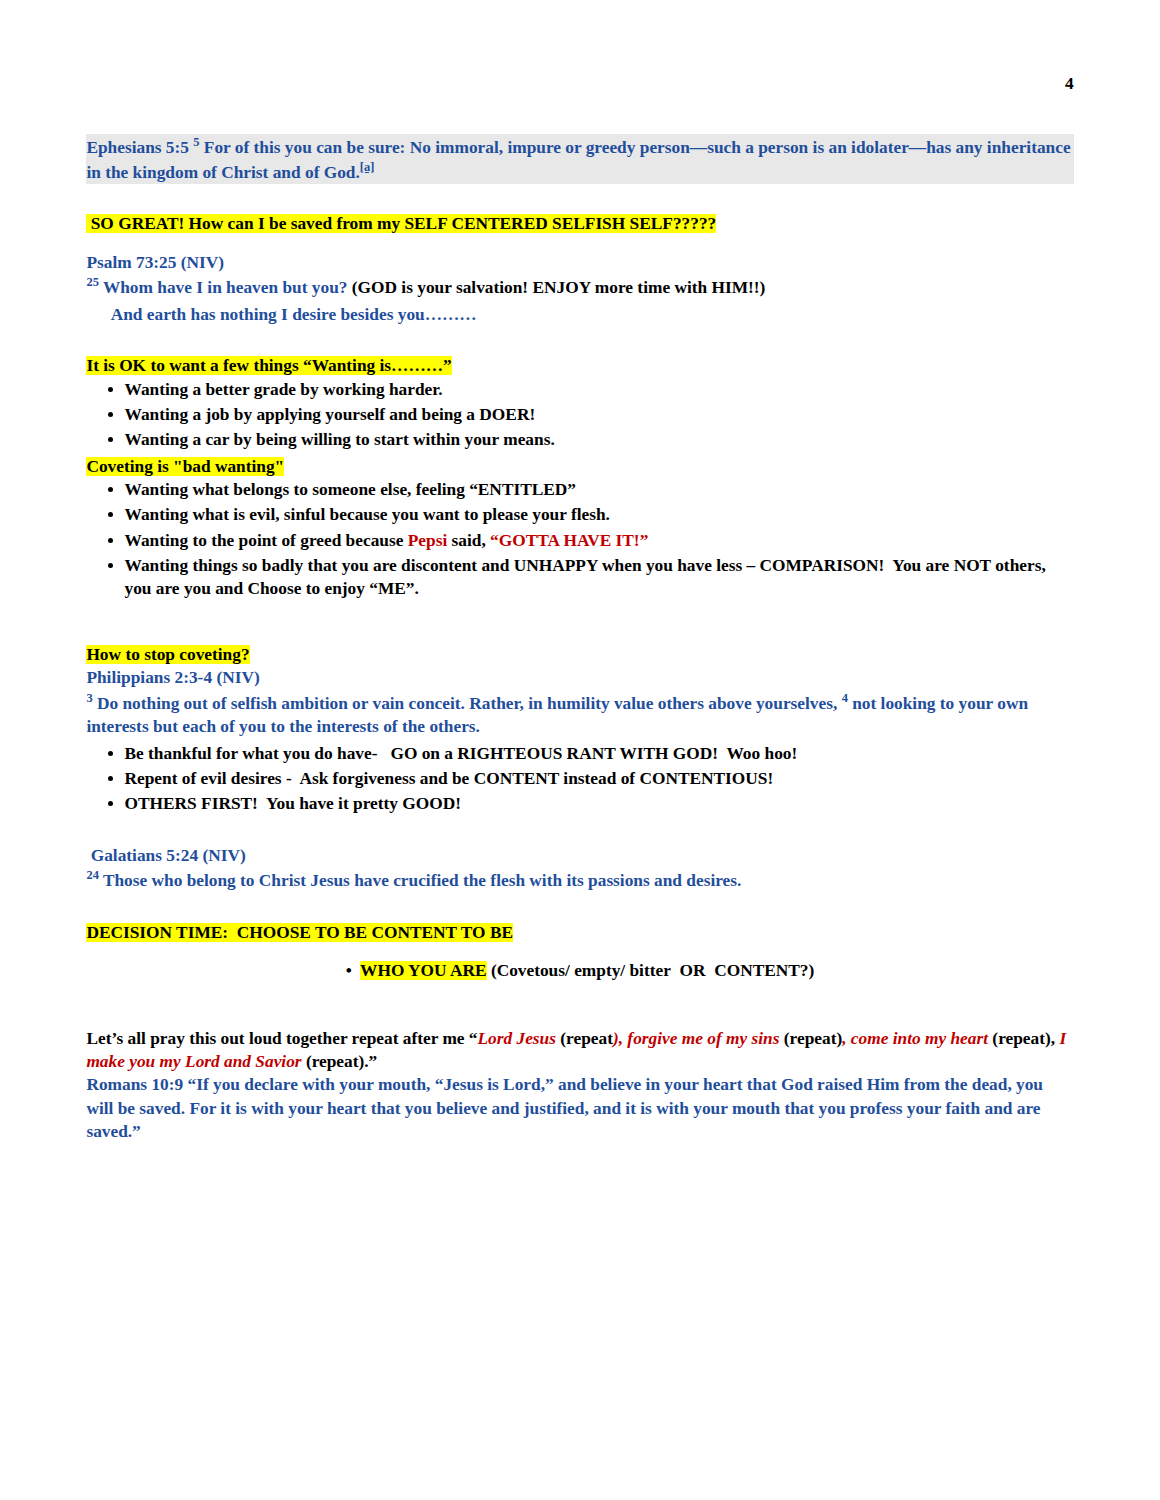4
Ephesians 5:5 5 For of this you can be sure: No immoral, impure or greedy person—such a person is an idolater—has any inheritance in the kingdom of Christ and of God.[a]
SO GREAT! How can I be saved from my SELF CENTERED SELFISH SELF?????
Psalm 73:25 (NIV)
25 Whom have I in heaven but you? (GOD is your salvation! ENJOY more time with HIM!!)
And earth has nothing I desire besides you………
It is OK to want a few things “Wanting is………”
Wanting a better grade by working harder.
Wanting a job by applying yourself and being a DOER!
Wanting a car by being willing to start within your means.
Coveting is "bad wanting"
Wanting what belongs to someone else, feeling “ENTITLED”
Wanting what is evil, sinful because you want to please your flesh.
Wanting to the point of greed because Pepsi said, “GOTTA HAVE IT!”
Wanting things so badly that you are discontent and UNHAPPY when you have less – COMPARISON! You are NOT others, you are you and Choose to enjoy “ME”.
How to stop coveting?
Philippians 2:3-4 (NIV)
3 Do nothing out of selfish ambition or vain conceit. Rather, in humility value others above yourselves, 4 not looking to your own interests but each of you to the interests of the others.
Be thankful for what you do have- GO on a RIGHTEOUS RANT WITH GOD! Woo hoo!
Repent of evil desires - Ask forgiveness and be CONTENT instead of CONTENTIOUS!
OTHERS FIRST! You have it pretty GOOD!
Galatians 5:24 (NIV)
24 Those who belong to Christ Jesus have crucified the flesh with its passions and desires.
DECISION TIME: CHOOSE TO BE CONTENT TO BE
• WHO YOU ARE (Covetous/ empty/ bitter OR CONTENT?)
Let’s all pray this out loud together repeat after me “Lord Jesus (repeat), forgive me of my sins (repeat), come into my heart (repeat), I make you my Lord and Savior (repeat).”
Romans 10:9 “If you declare with your mouth, “Jesus is Lord,” and believe in your heart that God raised Him from the dead, you will be saved. For it is with your heart that you believe and justified, and it is with your mouth that you profess your faith and are saved.”